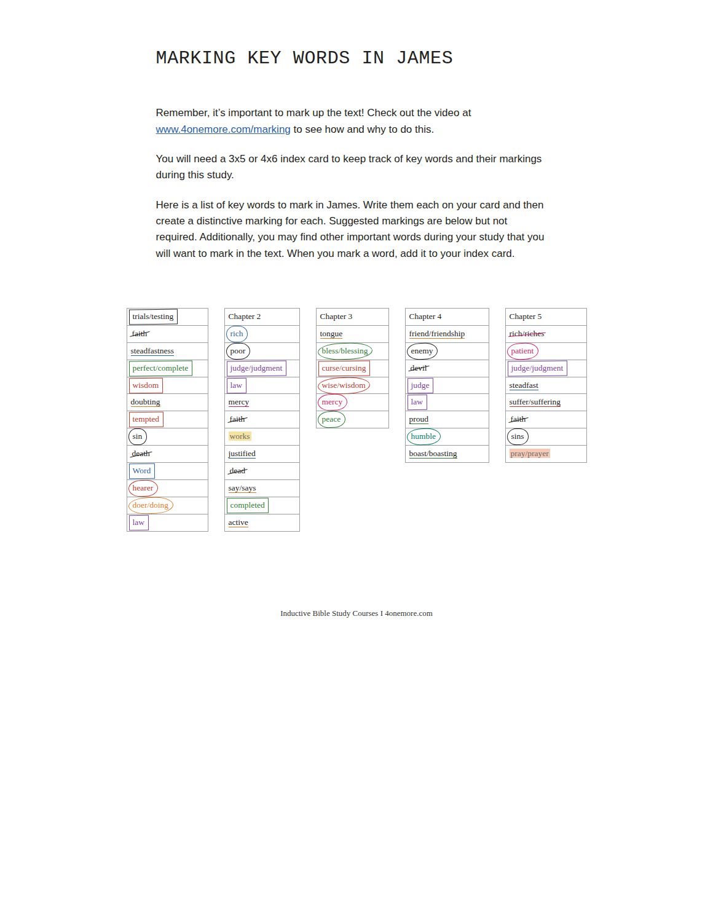MARKING KEY WORDS IN JAMES
Remember, it’s important to mark up the text! Check out the video at www.4onemore.com/marking to see how and why to do this.
You will need a 3x5 or 4x6 index card to keep track of key words and their markings during this study.
Here is a list of key words to mark in James. Write them each on your card and then create a distinctive marking for each. Suggested markings are below but not required. Additionally, you may find other important words during your study that you will want to mark in the text. When you mark a word, add it to your index card.
| trials/testing |
| faith |
| steadfastness |
| perfect/complete |
| wisdom |
| doubting |
| tempted |
| sin |
| death |
| Word |
| hearer |
| doer/doing |
| law |
| Chapter 2 |
| rich |
| poor |
| judge/judgment |
| law |
| mercy |
| faith |
| works |
| justified |
| dead |
| say/says |
| completed |
| active |
| Chapter 3 |
| tongue |
| bless/blessing |
| curse/cursing |
| wise/wisdom |
| mercy |
| peace |
| Chapter 4 |
| friend/friendship |
| enemy |
| devil |
| judge |
| law |
| proud |
| humble |
| boast/boasting |
| Chapter 5 |
| rich/riches |
| patient |
| judge/judgment |
| steadfast |
| suffer/suffering |
| faith |
| sins |
| pray/prayer |
Inductive Bible Study Courses I 4onemore.com